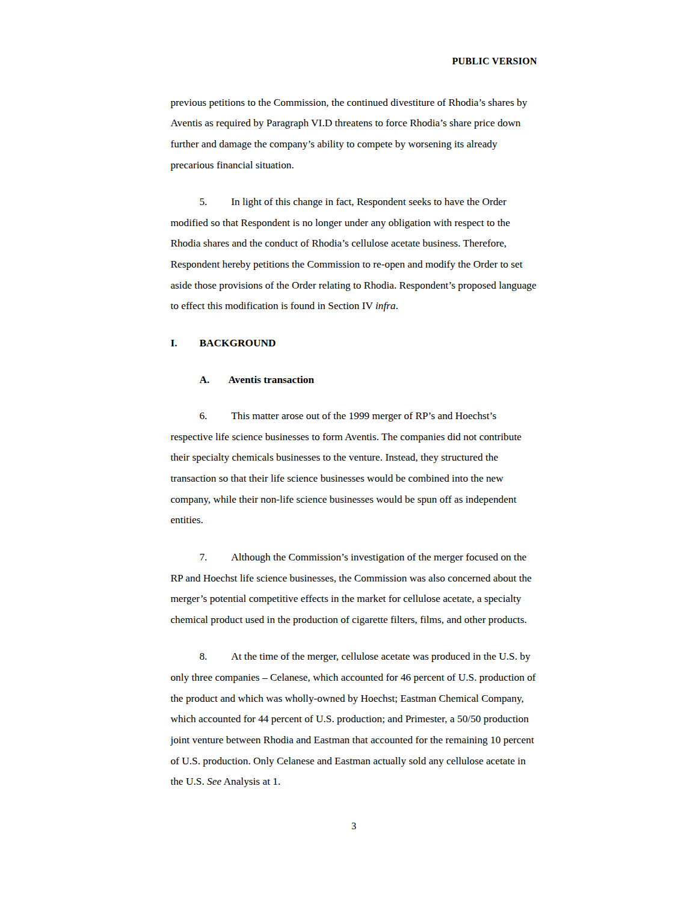PUBLIC VERSION
previous petitions to the Commission, the continued divestiture of Rhodia’s shares by Aventis as required by Paragraph VI.D threatens to force Rhodia’s share price down further and damage the company’s ability to compete by worsening its already precarious financial situation.
5. In light of this change in fact, Respondent seeks to have the Order modified so that Respondent is no longer under any obligation with respect to the Rhodia shares and the conduct of Rhodia’s cellulose acetate business. Therefore, Respondent hereby petitions the Commission to re-open and modify the Order to set aside those provisions of the Order relating to Rhodia. Respondent’s proposed language to effect this modification is found in Section IV infra.
I. BACKGROUND
A. Aventis transaction
6. This matter arose out of the 1999 merger of RP’s and Hoechst’s respective life science businesses to form Aventis. The companies did not contribute their specialty chemicals businesses to the venture. Instead, they structured the transaction so that their life science businesses would be combined into the new company, while their non-life science businesses would be spun off as independent entities.
7. Although the Commission’s investigation of the merger focused on the RP and Hoechst life science businesses, the Commission was also concerned about the merger’s potential competitive effects in the market for cellulose acetate, a specialty chemical product used in the production of cigarette filters, films, and other products.
8. At the time of the merger, cellulose acetate was produced in the U.S. by only three companies – Celanese, which accounted for 46 percent of U.S. production of the product and which was wholly-owned by Hoechst; Eastman Chemical Company, which accounted for 44 percent of U.S. production; and Primester, a 50/50 production joint venture between Rhodia and Eastman that accounted for the remaining 10 percent of U.S. production. Only Celanese and Eastman actually sold any cellulose acetate in the U.S. See Analysis at 1.
3